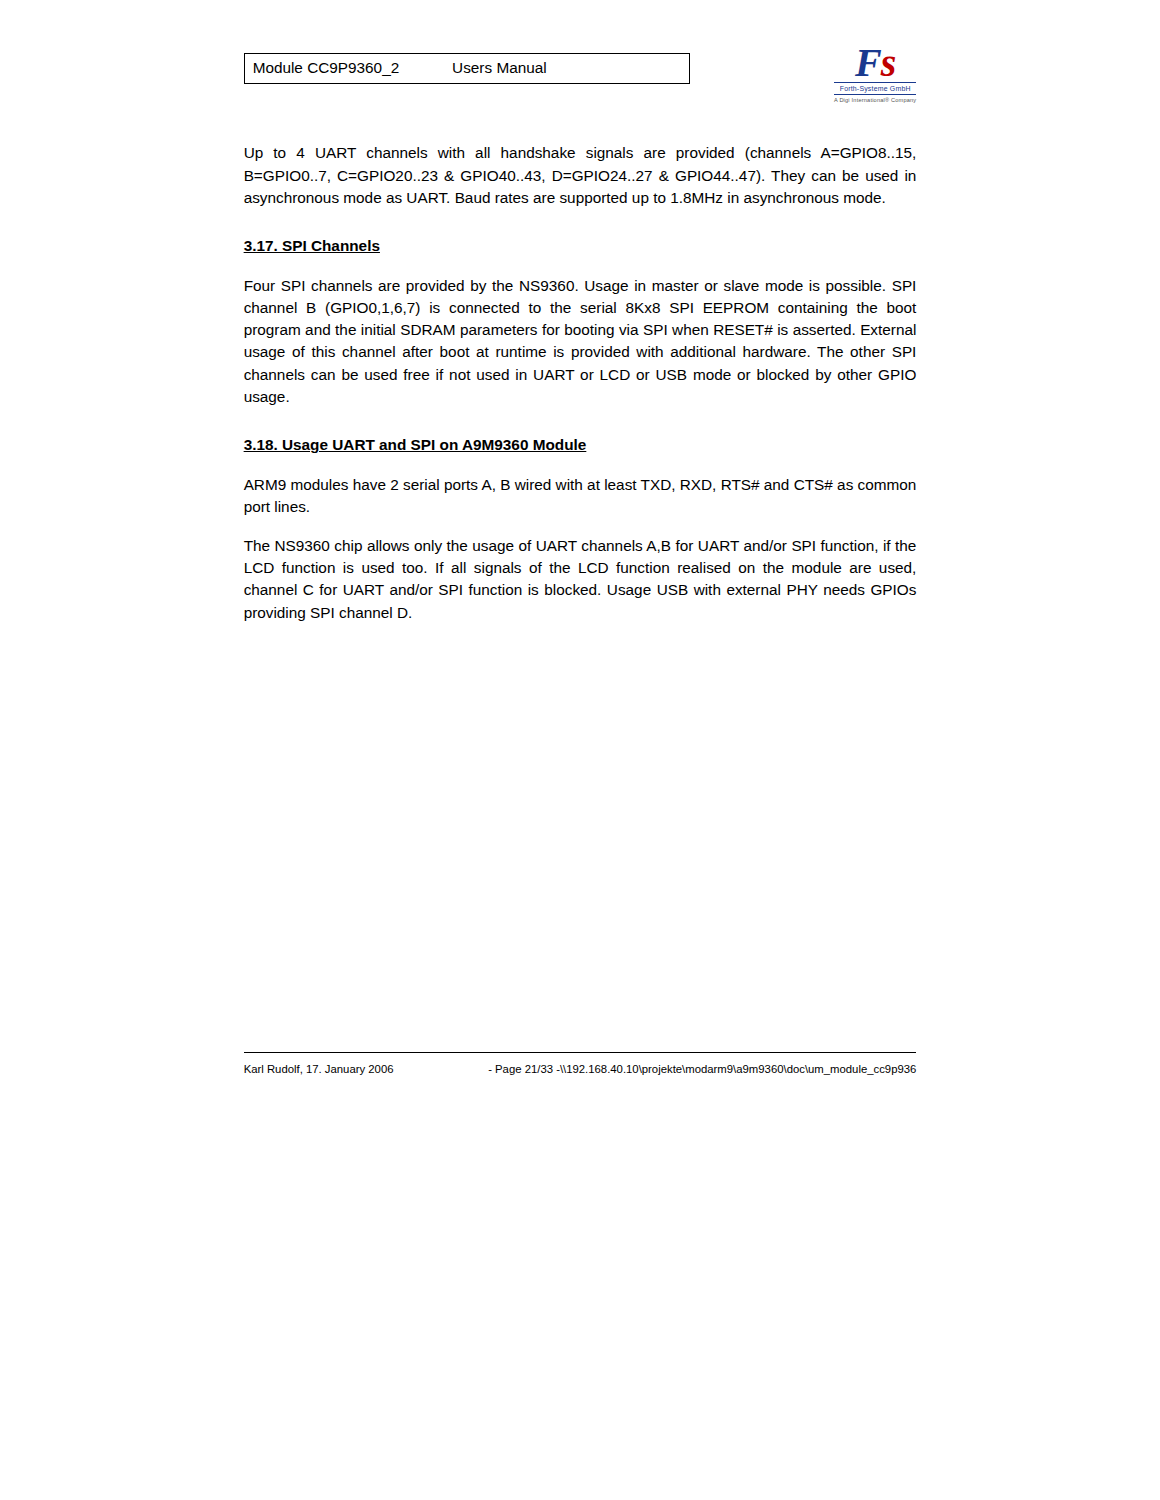Module CC9P9360_2 Users Manual
Fs
Forth-Systeme GmbH
A Digi International® Company
Up to 4 UART channels with all handshake signals are provided (channels A=GPIO8..15, B=GPIO0..7, C=GPIO20..23 & GPIO40..43, D=GPIO24..27 & GPIO44..47). They can be used in asynchronous mode as UART. Baud rates are supported up to 1.8MHz in asynchronous mode.
3.17. SPI Channels
Four SPI channels are provided by the NS9360. Usage in master or slave mode is possible. SPI channel B (GPIO0,1,6,7) is connected to the serial 8Kx8 SPI EEPROM containing the boot program and the initial SDRAM parameters for booting via SPI when RESET# is asserted. External usage of this channel after boot at runtime is provided with additional hardware. The other SPI channels can be used free if not used in UART or LCD or USB mode or blocked by other GPIO usage.
3.18. Usage UART and SPI on A9M9360 Module
ARM9 modules have 2 serial ports A, B wired with at least TXD, RXD, RTS# and CTS# as common port lines.
The NS9360 chip allows only the usage of UART channels A,B for UART and/or SPI function, if the LCD function is used too. If all signals of the LCD function realised on the module are used, channel C for UART and/or SPI function is blocked. Usage USB with external PHY needs GPIOs providing SPI channel D.
Karl Rudolf, 17. January 2006
- Page 21/33 -\\192.168.40.10\projekte\modarm9\a9m9360\doc\um_module_cc9p936